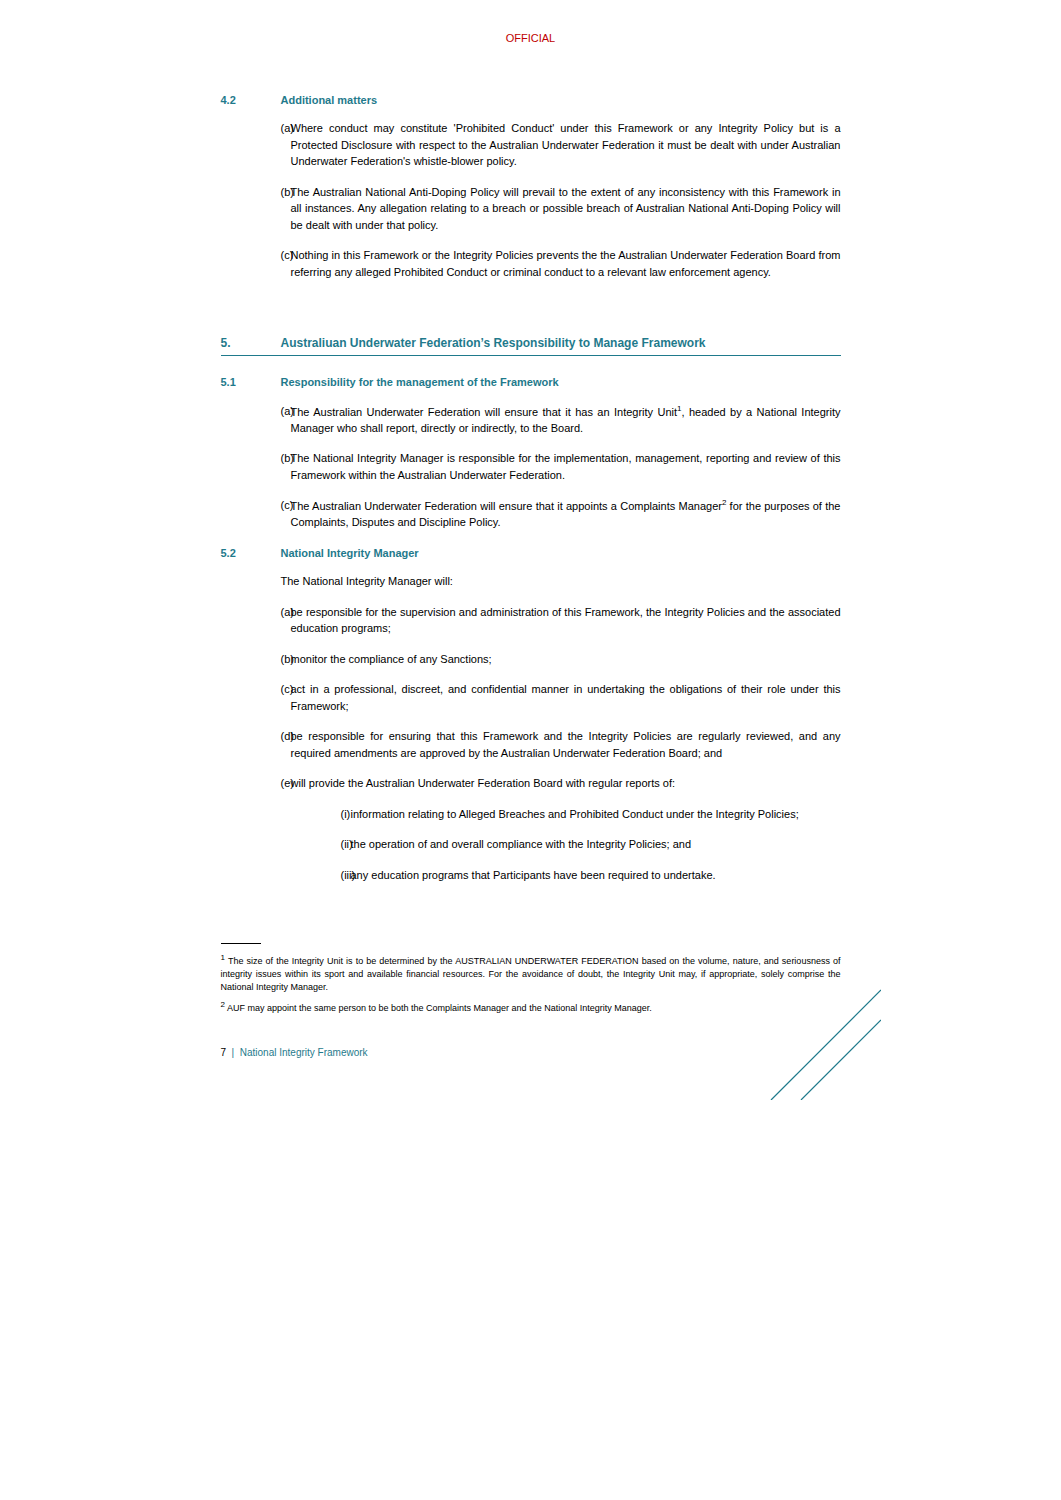OFFICIAL
4.2 Additional matters
(a)
Where conduct may constitute 'Prohibited Conduct' under this Framework or any Integrity Policy but is a Protected Disclosure with respect to the Australian Underwater Federation it must be dealt with under Australian Underwater Federation's whistle-blower policy.
(b)
The Australian National Anti-Doping Policy will prevail to the extent of any inconsistency with this Framework in all instances. Any allegation relating to a breach or possible breach of Australian National Anti-Doping Policy will be dealt with under that policy.
(c)
Nothing in this Framework or the Integrity Policies prevents the the Australian Underwater Federation Board from referring any alleged Prohibited Conduct or criminal conduct to a relevant law enforcement agency.
5. Australiuan Underwater Federation’s Responsibility to Manage Framework
5.1 Responsibility for the management of the Framework
(a)
The Australian Underwater Federation will ensure that it has an Integrity Unit1, headed by a National Integrity Manager who shall report, directly or indirectly, to the Board.
(b)
The National Integrity Manager is responsible for the implementation, management, reporting and review of this Framework within the Australian Underwater Federation.
(c)
The Australian Underwater Federation will ensure that it appoints a Complaints Manager2 for the purposes of the Complaints, Disputes and Discipline Policy.
5.2 National Integrity Manager
The National Integrity Manager will:
(a)
be responsible for the supervision and administration of this Framework, the Integrity Policies and the associated education programs;
(b)
monitor the compliance of any Sanctions;
(c)
act in a professional, discreet, and confidential manner in undertaking the obligations of their role under this Framework;
(d)
be responsible for ensuring that this Framework and the Integrity Policies are regularly reviewed, and any required amendments are approved by the Australian Underwater Federation Board; and
(e)
will provide the Australian Underwater Federation Board with regular reports of:
(i)
information relating to Alleged Breaches and Prohibited Conduct under the Integrity Policies;
(ii)
the operation of and overall compliance with the Integrity Policies; and
(iii)
any education programs that Participants have been required to undertake.
1 The size of the Integrity Unit is to be determined by the AUSTRALIAN UNDERWATER FEDERATION based on the volume, nature, and seriousness of integrity issues within its sport and available financial resources. For the avoidance of doubt, the Integrity Unit may, if appropriate, solely comprise the National Integrity Manager.
2 AUF may appoint the same person to be both the Complaints Manager and the National Integrity Manager.
7 | National Integrity Framework